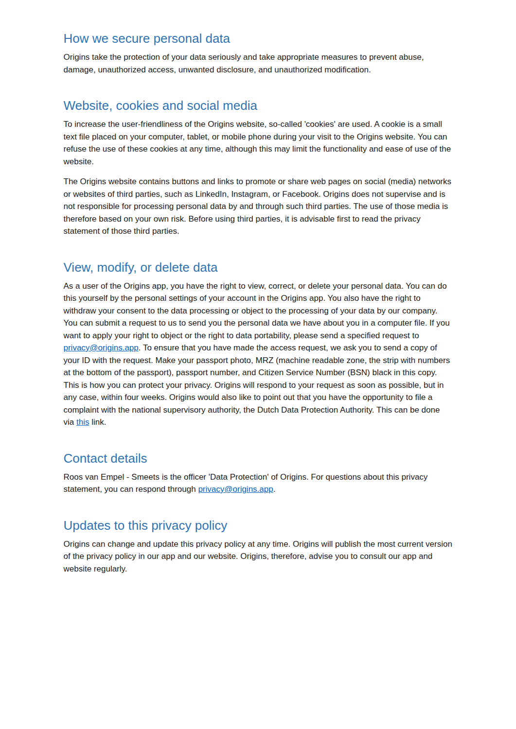How we secure personal data
Origins take the protection of your data seriously and take appropriate measures to prevent abuse, damage, unauthorized access, unwanted disclosure, and unauthorized modification.
Website, cookies and social media
To increase the user-friendliness of the Origins website, so-called 'cookies' are used. A cookie is a small text file placed on your computer, tablet, or mobile phone during your visit to the Origins website. You can refuse the use of these cookies at any time, although this may limit the functionality and ease of use of the website.
The Origins website contains buttons and links to promote or share web pages on social (media) networks or websites of third parties, such as LinkedIn, Instagram, or Facebook. Origins does not supervise and is not responsible for processing personal data by and through such third parties. The use of those media is therefore based on your own risk. Before using third parties, it is advisable first to read the privacy statement of those third parties.
View, modify, or delete data
As a user of the Origins app, you have the right to view, correct, or delete your personal data. You can do this yourself by the personal settings of your account in the Origins app. You also have the right to withdraw your consent to the data processing or object to the processing of your data by our company. You can submit a request to us to send you the personal data we have about you in a computer file. If you want to apply your right to object or the right to data portability, please send a specified request to privacy@origins.app. To ensure that you have made the access request, we ask you to send a copy of your ID with the request. Make your passport photo, MRZ (machine readable zone, the strip with numbers at the bottom of the passport), passport number, and Citizen Service Number (BSN) black in this copy. This is how you can protect your privacy. Origins will respond to your request as soon as possible, but in any case, within four weeks. Origins would also like to point out that you have the opportunity to file a complaint with the national supervisory authority, the Dutch Data Protection Authority. This can be done via this link.
Contact details
Roos van Empel - Smeets is the officer 'Data Protection' of Origins. For questions about this privacy statement, you can respond through privacy@origins.app.
Updates to this privacy policy
Origins can change and update this privacy policy at any time. Origins will publish the most current version of the privacy policy in our app and our website. Origins, therefore, advise you to consult our app and website regularly.